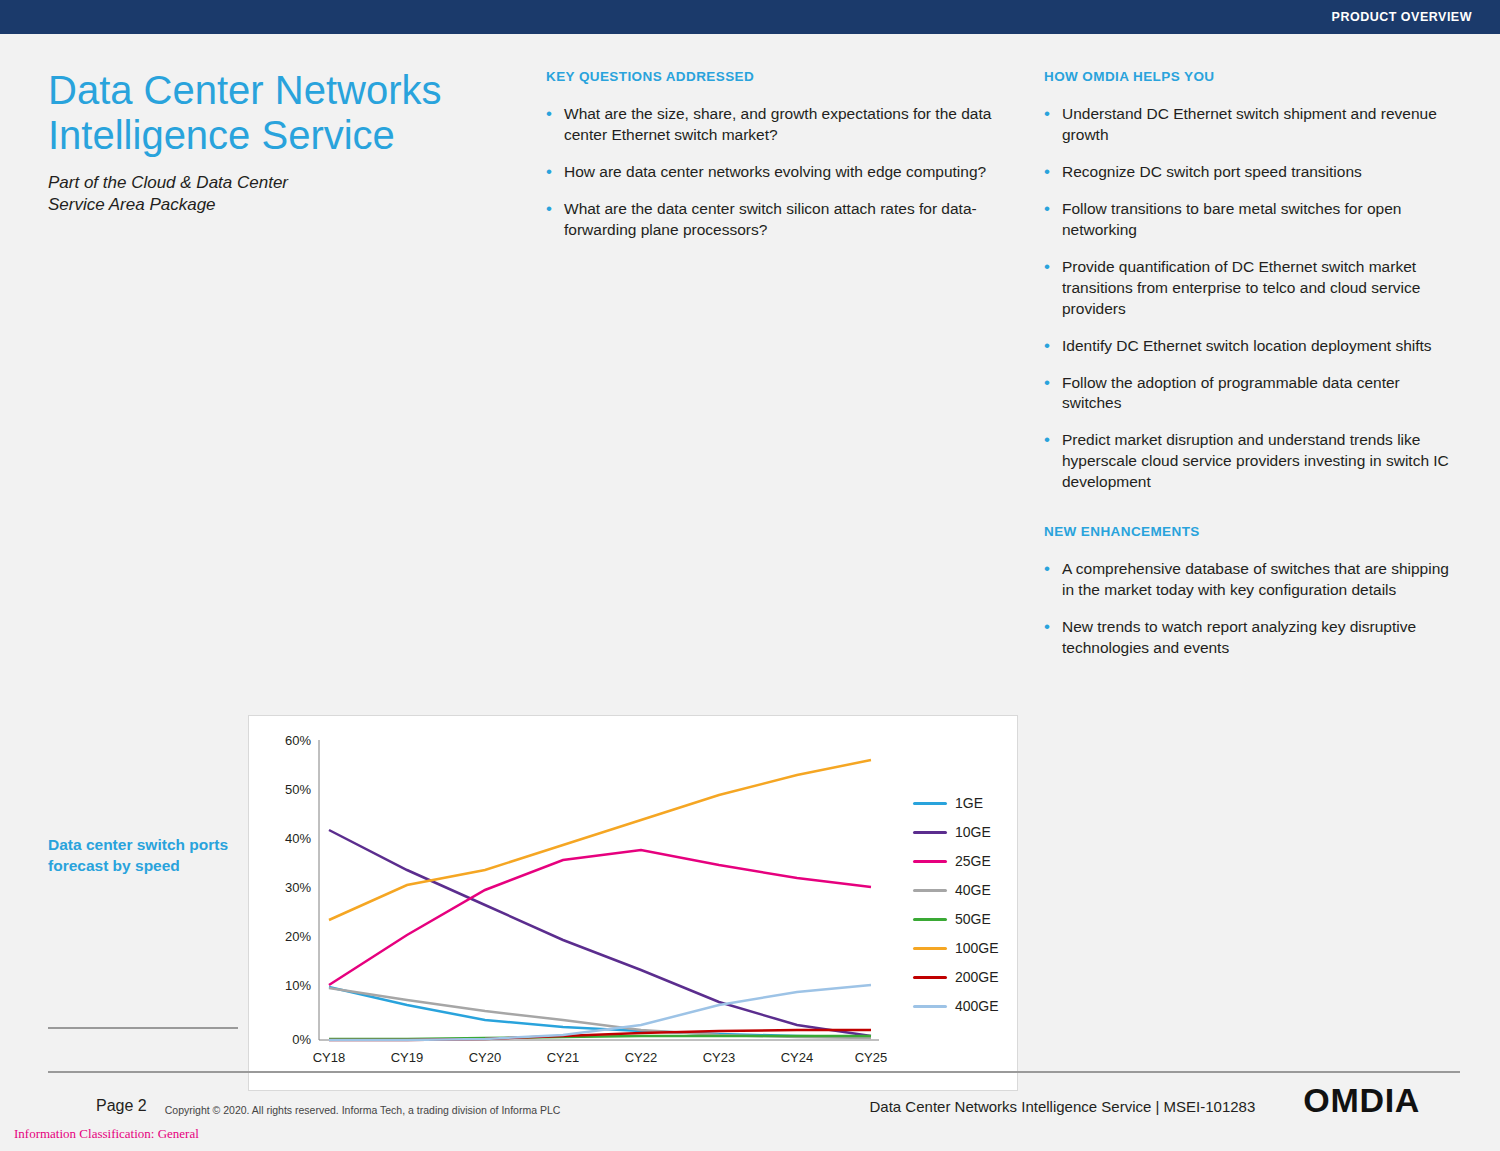PRODUCT OVERVIEW
Data Center Networks
Intelligence Service
Part of the Cloud & Data Center
Service Area Package
Key questions addressed
What are the size, share, and growth expectations for the data center Ethernet switch market?
How are data center networks evolving with edge computing?
What are the data center switch silicon attach rates for data-forwarding plane processors?
How Omdia helps you
Understand DC Ethernet switch shipment and revenue growth
Recognize DC switch port speed transitions
Follow transitions to bare metal switches for open networking
Provide quantification of DC Ethernet switch market transitions from enterprise to telco and cloud service providers
Identify DC Ethernet switch location deployment shifts
Follow the adoption of programmable data center switches
Predict market disruption and understand trends like hyperscale cloud service providers investing in switch IC development
New enhancements
A comprehensive database of switches that are shipping in the market today with key configuration details
New trends to watch report analyzing key disruptive technologies and events
Data center switch ports forecast by speed
60% 50% 40% 30% 20% 10% 0% CY18 CY19 CY20 CY21 CY22 CY23 CY24 CY25
1GE 10GE 25GE 40GE 50GE 100GE 200GE 400GE
Page 2
Copyright © 2020. All rights reserved. Informa Tech, a trading division of Informa PLC
Data Center Networks Intelligence Service | MSEI-101283
OMDIA
Information Classification: General